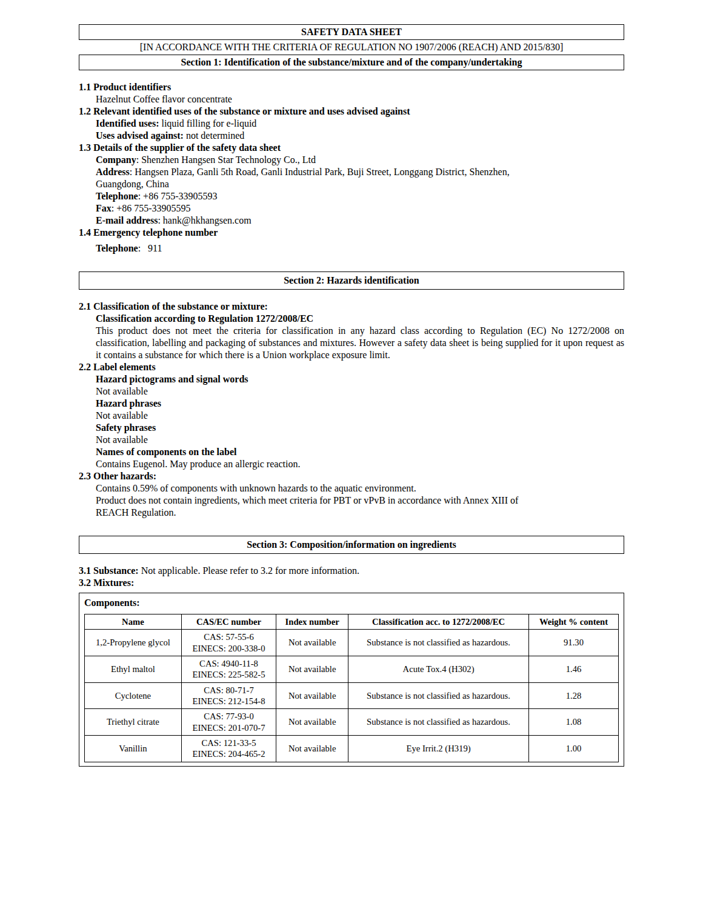SAFETY DATA SHEET
[IN ACCORDANCE WITH THE CRITERIA OF REGULATION NO 1907/2006 (REACH) AND 2015/830]
Section 1: Identification of the substance/mixture and of the company/undertaking
1.1 Product identifiers
Hazelnut Coffee flavor concentrate
1.2 Relevant identified uses of the substance or mixture and uses advised against
Identified uses: liquid filling for e-liquid
Uses advised against: not determined
1.3 Details of the supplier of the safety data sheet
Company: Shenzhen Hangsen Star Technology Co., Ltd
Address: Hangsen Plaza, Ganli 5th Road, Ganli Industrial Park, Buji Street, Longgang District, Shenzhen,
Guangdong, China
Telephone: +86 755-33905593
Fax: +86 755-33905595
E-mail address: hank@hkhangsen.com
1.4 Emergency telephone number
Telephone: 911
Section 2: Hazards identification
2.1 Classification of the substance or mixture:
Classification according to Regulation 1272/2008/EC
This product does not meet the criteria for classification in any hazard class according to Regulation (EC) No 1272/2008 on classification, labelling and packaging of substances and mixtures. However a safety data sheet is being supplied for it upon request as it contains a substance for which there is a Union workplace exposure limit.
2.2 Label elements
Hazard pictograms and signal words
Not available
Hazard phrases
Not available
Safety phrases
Not available
Names of components on the label
Contains Eugenol. May produce an allergic reaction.
2.3 Other hazards:
Contains 0.59% of components with unknown hazards to the aquatic environment.
Product does not contain ingredients, which meet criteria for PBT or vPvB in accordance with Annex XIII of
REACH Regulation.
Section 3: Composition/information on ingredients
3.1 Substance:
Not applicable. Please refer to 3.2 for more information.
3.2 Mixtures:
Components:
| Name | CAS/EC number | Index number | Classification acc. to 1272/2008/EC | Weight % content |
| --- | --- | --- | --- | --- |
| 1,2-Propylene glycol | CAS: 57-55-6 EINECS: 200-338-0 | Not available | Substance is not classified as hazardous. | 91.30 |
| Ethyl maltol | CAS: 4940-11-8 EINECS: 225-582-5 | Not available | Acute Tox.4 (H302) | 1.46 |
| Cyclotene | CAS: 80-71-7 EINECS: 212-154-8 | Not available | Substance is not classified as hazardous. | 1.28 |
| Triethyl citrate | CAS: 77-93-0 EINECS: 201-070-7 | Not available | Substance is not classified as hazardous. | 1.08 |
| Vanillin | CAS: 121-33-5 EINECS: 204-465-2 | Not available | Eye Irrit.2 (H319) | 1.00 |